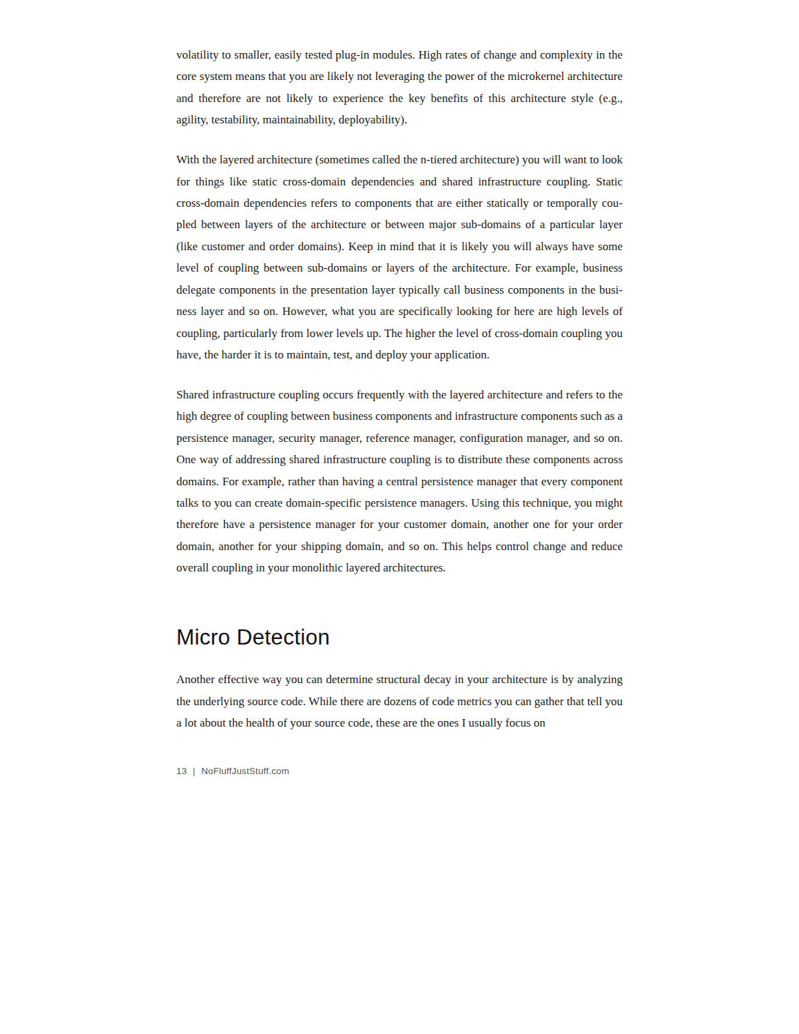volatility to smaller, easily tested plug-in modules. High rates of change and complexity in the core system means that you are likely not leveraging the power of the microkernel architecture and therefore are not likely to experience the key benefits of this architecture style (e.g., agility, testability, maintainability, deployability).
With the layered architecture (sometimes called the n-tiered architecture) you will want to look for things like static cross-domain dependencies and shared infrastructure coupling. Static cross-domain dependencies refers to components that are either statically or temporally coupled between layers of the architecture or between major sub-domains of a particular layer (like customer and order domains). Keep in mind that it is likely you will always have some level of coupling between sub-domains or layers of the architecture. For example, business delegate components in the presentation layer typically call business components in the business layer and so on. However, what you are specifically looking for here are high levels of coupling, particularly from lower levels up. The higher the level of cross-domain coupling you have, the harder it is to maintain, test, and deploy your application.
Shared infrastructure coupling occurs frequently with the layered architecture and refers to the high degree of coupling between business components and infrastructure components such as a persistence manager, security manager, reference manager, configuration manager, and so on. One way of addressing shared infrastructure coupling is to distribute these components across domains. For example, rather than having a central persistence manager that every component talks to you can create domain-specific persistence managers. Using this technique, you might therefore have a persistence manager for your customer domain, another one for your order domain, another for your shipping domain, and so on. This helps control change and reduce overall coupling in your monolithic layered architectures.
Micro Detection
Another effective way you can determine structural decay in your architecture is by analyzing the underlying source code. While there are dozens of code metrics you can gather that tell you a lot about the health of your source code, these are the ones I usually focus on
13 | NoFluffJustStuff.com